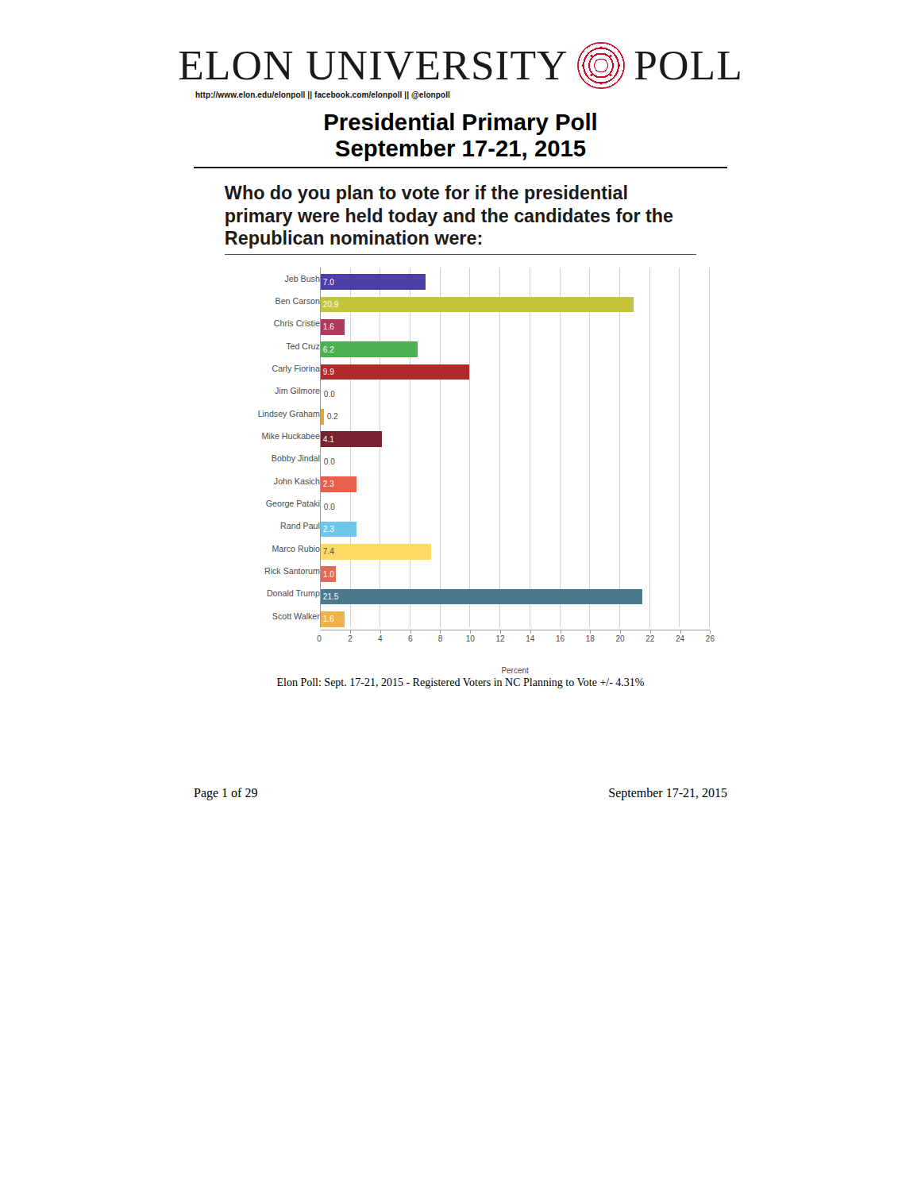ELON UNIVERSITY POLL
http://www.elon.edu/elonpoll || facebook.com/elonpoll || @elonpoll
Presidential Primary Poll
September 17-21, 2015
Who do you plan to vote for if the presidential primary were held today and the candidates for the Republican nomination were:
| Jeb Bush | 7.0 |
| Ben Carson | 20.9 |
| Chris Cristie | 1.6 |
| Ted Cruz | 6.2 |
| Carly Fiorina | 9.9 |
| Jim Gilmore | 0.0 |
| Lindsey Graham | 0.2 |
| Mike Huckabee | 4.1 |
| Bobby Jindal | 0.0 |
| John Kasich | 2.3 |
| George Pataki | 0.0 |
| Rand Paul | 2.3 |
| Marco Rubio | 7.4 |
| Rick Santorum | 1.0 |
| Donald Trump | 21.5 |
| Scott Walker | 1.6 |
| | 0 2 4 6 8 10 12 14 16 18 20 22 24 26 |
Percent
Elon Poll: Sept. 17-21, 2015 - Registered Voters in NC Planning to Vote +/- 4.31%
Page 1 of 29 September 17-21, 2015